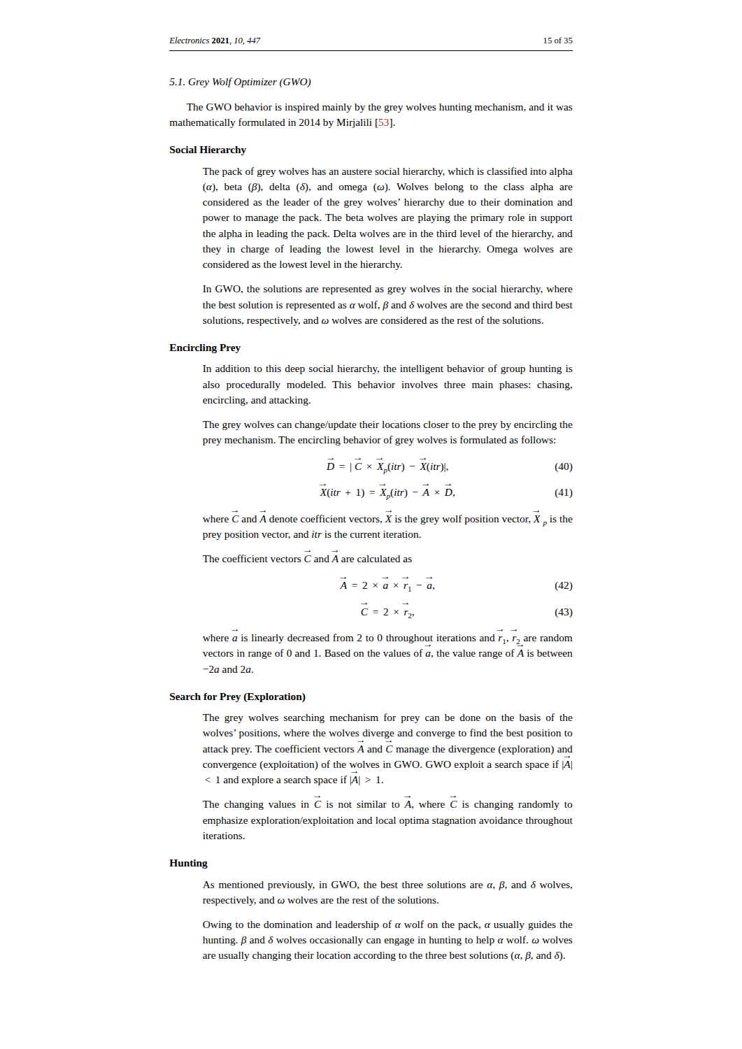Electronics 2021, 10, 447 15 of 35
5.1. Grey Wolf Optimizer (GWO)
The GWO behavior is inspired mainly by the grey wolves hunting mechanism, and it was mathematically formulated in 2014 by Mirjalili [53].
Social Hierarchy
The pack of grey wolves has an austere social hierarchy, which is classified into alpha (α), beta (β), delta (δ), and omega (ω). Wolves belong to the class alpha are considered as the leader of the grey wolves’ hierarchy due to their domination and power to manage the pack. The beta wolves are playing the primary role in support the alpha in leading the pack. Delta wolves are in the third level of the hierarchy, and they in charge of leading the lowest level in the hierarchy. Omega wolves are considered as the lowest level in the hierarchy.
In GWO, the solutions are represented as grey wolves in the social hierarchy, where the best solution is represented as α wolf, β and δ wolves are the second and third best solutions, respectively, and ω wolves are considered as the rest of the solutions.
Encircling Prey
In addition to this deep social hierarchy, the intelligent behavior of group hunting is also procedurally modeled. This behavior involves three main phases: chasing, encircling, and attacking.
The grey wolves can change/update their locations closer to the prey by encircling the prey mechanism. The encircling behavior of grey wolves is formulated as follows:
D = | C × Xp(itr) − X(itr)|,
(40)
X(itr + 1) = Xp(itr) − A × D,
(41)
where C and A denote coefficient vectors, X is the grey wolf position vector, X p is the prey position vector, and itr is the current iteration.
The coefficient vectors C and A are calculated as
A = 2 × a × r1 − a,
(42)
C = 2 × r2,
(43)
where a is linearly decreased from 2 to 0 throughout iterations and r1, r2 are random vectors in range of 0 and 1. Based on the values of a, the value range of A is between −2a and 2a.
Search for Prey (Exploration)
The grey wolves searching mechanism for prey can be done on the basis of the wolves’ positions, where the wolves diverge and converge to find the best position to attack prey. The coefficient vectors A and C manage the divergence (exploration) and convergence (exploitation) of the wolves in GWO. GWO exploit a search space if |A| < 1 and explore a search space if |A| > 1.
The changing values in C is not similar to A, where C is changing randomly to emphasize exploration/exploitation and local optima stagnation avoidance throughout iterations.
Hunting
As mentioned previously, in GWO, the best three solutions are α, β, and δ wolves, respectively, and ω wolves are the rest of the solutions.
Owing to the domination and leadership of α wolf on the pack, α usually guides the hunting. β and δ wolves occasionally can engage in hunting to help α wolf. ω wolves are usually changing their location according to the three best solutions (α, β, and δ).